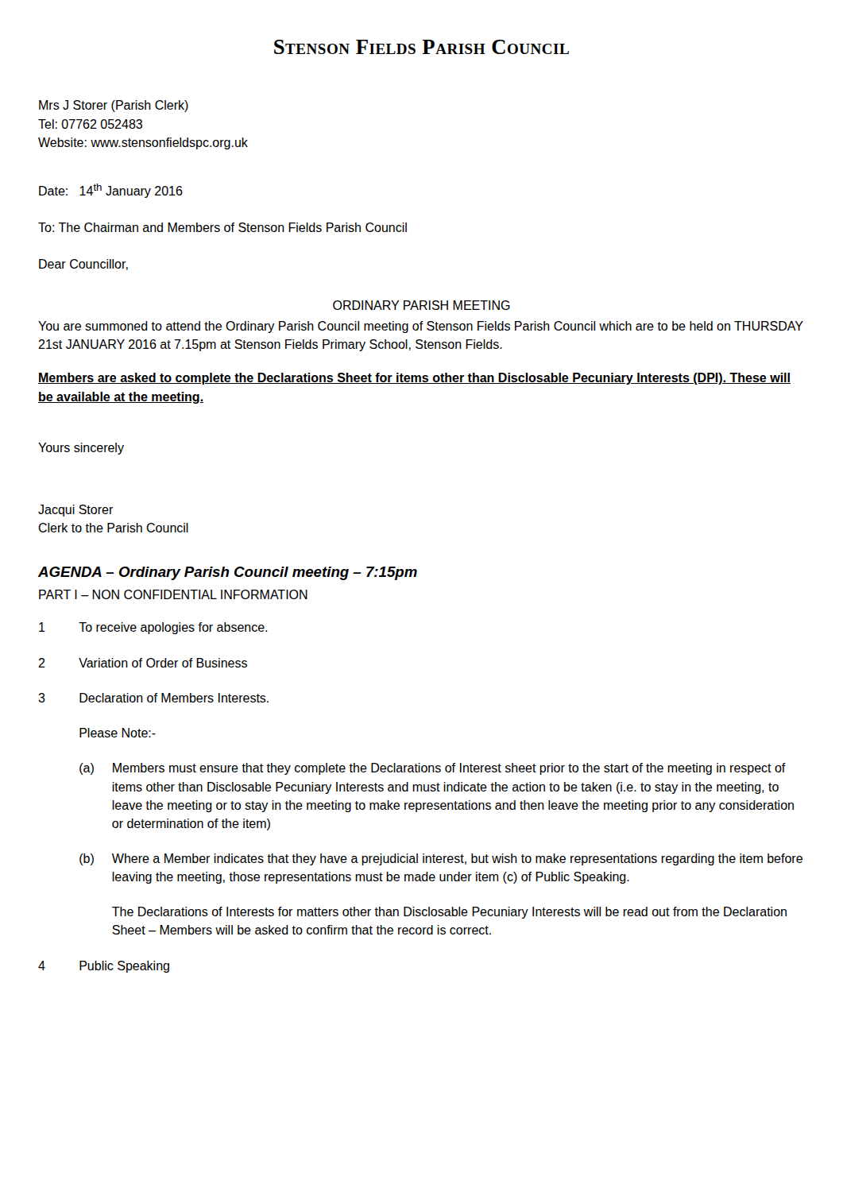Stenson Fields Parish Council
Mrs J Storer (Parish Clerk)
Tel: 07762 052483
Website: www.stensonfieldspc.org.uk
Date: 14th January 2016
To: The Chairman and Members of Stenson Fields Parish Council
Dear Councillor,
Ordinary Parish Meeting
You are summoned to attend the Ordinary Parish Council meeting of Stenson Fields Parish Council which are to be held on THURSDAY 21st JANUARY 2016 at 7.15pm at Stenson Fields Primary School, Stenson Fields.
Members are asked to complete the Declarations Sheet for items other than Disclosable Pecuniary Interests (DPI). These will be available at the meeting.
Yours sincerely
Jacqui Storer
Clerk to the Parish Council
AGENDA – Ordinary Parish Council meeting – 7:15pm
PART I – NON CONFIDENTIAL INFORMATION
To receive apologies for absence.
Variation of Order of Business
Declaration of Members Interests.
Please Note:-
(a) Members must ensure that they complete the Declarations of Interest sheet prior to the start of the meeting in respect of items other than Disclosable Pecuniary Interests and must indicate the action to be taken (i.e. to stay in the meeting, to leave the meeting or to stay in the meeting to make representations and then leave the meeting prior to any consideration or determination of the item)
(b) Where a Member indicates that they have a prejudicial interest, but wish to make representations regarding the item before leaving the meeting, those representations must be made under item (c) of Public Speaking.
The Declarations of Interests for matters other than Disclosable Pecuniary Interests will be read out from the Declaration Sheet – Members will be asked to confirm that the record is correct.
Public Speaking